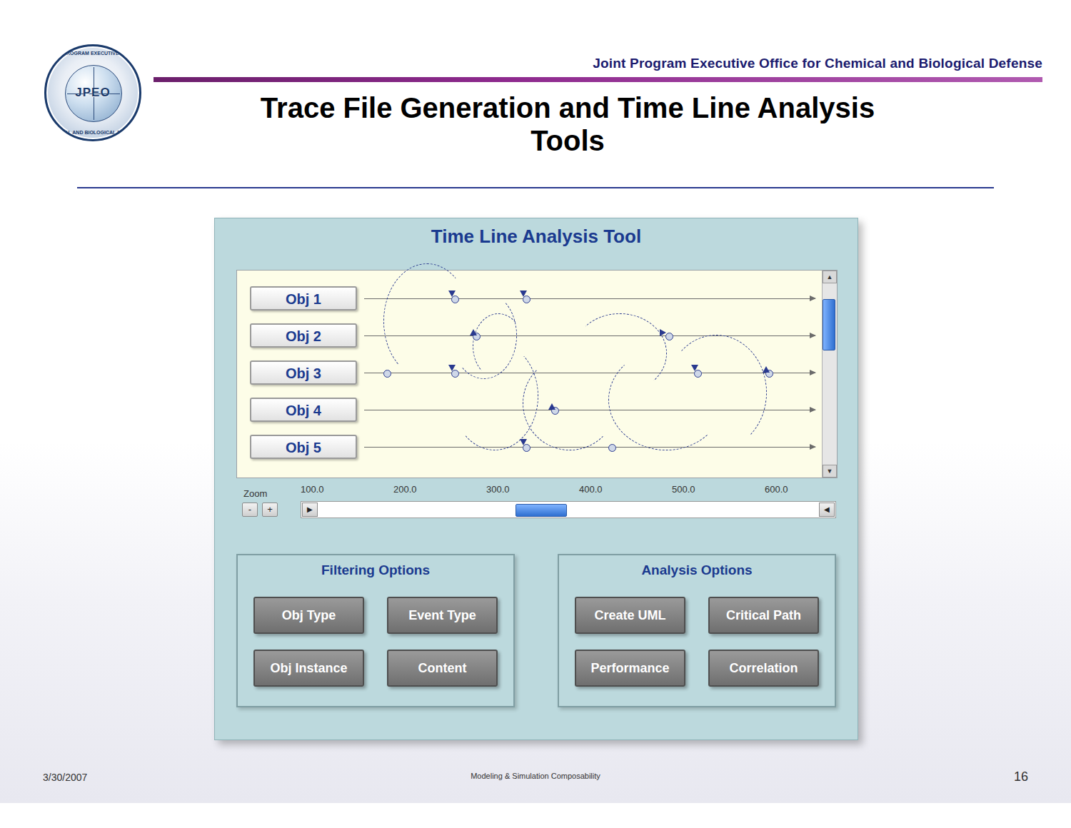Joint Program Executive Office for Chemical and Biological Defense
JOINT PROGRAM EXECUTIVE OFFICE CHEMICAL AND BIOLOGICAL DEFENSE
JPEO
Trace File Generation and Time Line Analysis
Tools
Time Line Analysis Tool
▲
▼
Obj 1
Obj 2
Obj 3
Obj 4
Obj 5
Zoom
-
+
100.0 200.0 300.0 400.0 500.0 600.0
▶
◀
Filtering Options
Obj Type
Event Type
Obj Instance
Content
Analysis Options
Create UML
Critical Path
Performance
Correlation
3/30/2007
Modeling & Simulation Composability
16